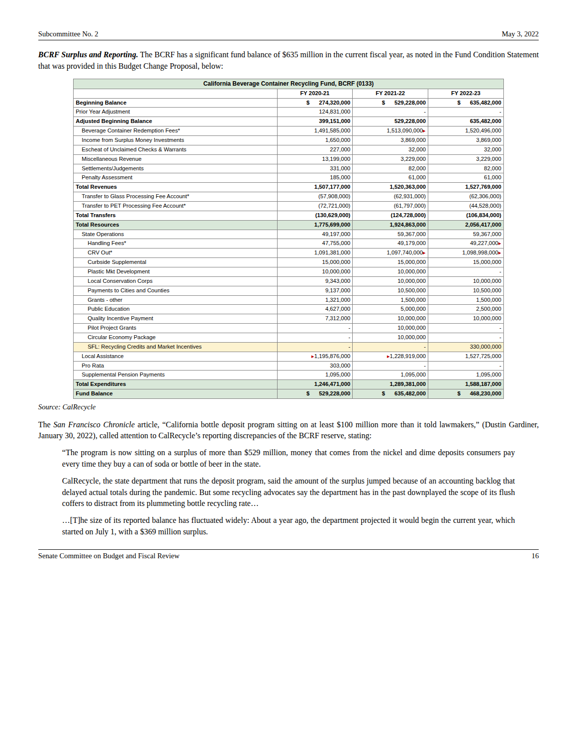Subcommittee No. 2 May 3, 2022
BCRF Surplus and Reporting. The BCRF has a significant fund balance of $635 million in the current fiscal year, as noted in the Fund Condition Statement that was provided in this Budget Change Proposal, below:
| California Beverage Container Recycling Fund, BCRF (0133) |
| --- |
| | FY 2020-21 | FY 2021-22 | FY 2022-23 |
| Beginning Balance | $ 274,320,000 | $ 529,228,000 | $ 635,482,000 |
| Prior Year Adjustment | 124,831,000 | - | - |
| Adjusted Beginning Balance | 399,151,000 | 529,228,000 | 635,482,000 |
| Beverage Container Redemption Fees* | 1,491,585,000 | 1,513,090,000 ▸ | 1,520,496,000 |
| Income from Surplus Money Investments | 1,650,000 | 3,869,000 | 3,869,000 |
| Escheat of Unclaimed Checks & Warrants | 227,000 | 32,000 | 32,000 |
| Miscellaneous Revenue | 13,199,000 | 3,229,000 | 3,229,000 |
| Settlements/Judgements | 331,000 | 82,000 | 82,000 |
| Penalty Assessment | 185,000 | 61,000 | 61,000 |
| Total Revenues | 1,507,177,000 | 1,520,363,000 | 1,527,769,000 |
| Transfer to Glass Processing Fee Account* | (57,908,000) | (62,931,000) | (62,306,000) |
| Transfer to PET Processing Fee Account* | (72,721,000) | (61,797,000) | (44,528,000) |
| Total Transfers | (130,629,000) | (124,728,000) | (106,834,000) |
| Total Resources | 1,775,699,000 | 1,924,863,000 | 2,056,417,000 |
| State Operations | 49,197,000 | 59,367,000 | 59,367,000 |
| Handling Fees* | 47,755,000 | 49,179,000 | 49,227,000 ▸ |
| CRV Out* | 1,091,381,000 | 1,097,740,000 ▸ | 1,098,998,000 ▸ |
| Curbside Supplemental | 15,000,000 | 15,000,000 | 15,000,000 |
| Plastic Mkt Development | 10,000,000 | 10,000,000 | - |
| Local Conservation Corps | 9,343,000 | 10,000,000 | 10,000,000 |
| Payments to Cities and Counties | 9,137,000 | 10,500,000 | 10,500,000 |
| Grants - other | 1,321,000 | 1,500,000 | 1,500,000 |
| Public Education | 4,627,000 | 5,000,000 | 2,500,000 |
| Quality Incentive Payment | 7,312,000 | 10,000,000 | 10,000,000 |
| Pilot Project Grants | - | 10,000,000 | - |
| Circular Economy Package | - | 10,000,000 | - |
| SFL: Recycling Credits and Market Incentives | - | - | 330,000,000 |
| Local Assistance | ▸ 1,195,876,000 | ▸ 1,228,919,000 | 1,527,725,000 |
| Pro Rata | 303,000 | - | - |
| Supplemental Pension Payments | 1,095,000 | 1,095,000 | 1,095,000 |
| Total Expenditures | 1,246,471,000 | 1,289,381,000 | 1,588,187,000 |
| Fund Balance | $ 529,228,000 | $ 635,482,000 | $ 468,230,000 |
Source: CalRecycle
The San Francisco Chronicle article, “California bottle deposit program sitting on at least $100 million more than it told lawmakers,” (Dustin Gardiner, January 30, 2022), called attention to CalRecycle’s reporting discrepancies of the BCRF reserve, stating:
“The program is now sitting on a surplus of more than $529 million, money that comes from the nickel and dime deposits consumers pay every time they buy a can of soda or bottle of beer in the state.
CalRecycle, the state department that runs the deposit program, said the amount of the surplus jumped because of an accounting backlog that delayed actual totals during the pandemic. But some recycling advocates say the department has in the past downplayed the scope of its flush coffers to distract from its plummeting bottle recycling rate…
…[T]he size of its reported balance has fluctuated widely: About a year ago, the department projected it would begin the current year, which started on July 1, with a $369 million surplus.
Senate Committee on Budget and Fiscal Review 16